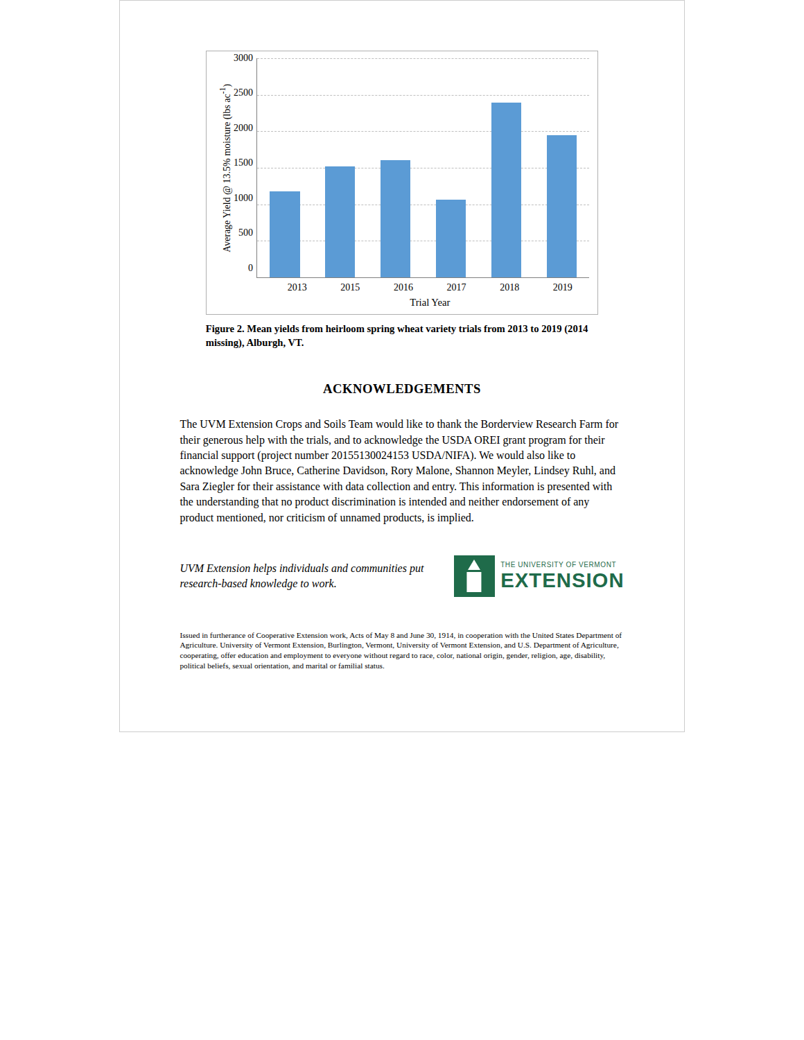Average Yield @ 13.5% moisture (lbs ac-1)
3000 2500 2000 1500 1000 500 0
2013 2015 2016 2017 2018 2019
Trial Year
Figure 2. Mean yields from heirloom spring wheat variety trials from 2013 to 2019 (2014 missing), Alburgh, VT.
ACKNOWLEDGEMENTS
The UVM Extension Crops and Soils Team would like to thank the Borderview Research Farm for their generous help with the trials, and to acknowledge the USDA OREI grant program for their financial support (project number 20155130024153 USDA/NIFA). We would also like to acknowledge John Bruce, Catherine Davidson, Rory Malone, Shannon Meyler, Lindsey Ruhl, and Sara Ziegler for their assistance with data collection and entry. This information is presented with the understanding that no product discrimination is intended and neither endorsement of any product mentioned, nor criticism of unnamed products, is implied.
UVM Extension helps individuals and communities put research-based knowledge to work.
THE UNIVERSITY OF VERMONT EXTENSION
Issued in furtherance of Cooperative Extension work, Acts of May 8 and June 30, 1914, in cooperation with the United States Department of Agriculture. University of Vermont Extension, Burlington, Vermont, University of Vermont Extension, and U.S. Department of Agriculture, cooperating, offer education and employment to everyone without regard to race, color, national origin, gender, religion, age, disability, political beliefs, sexual orientation, and marital or familial status.